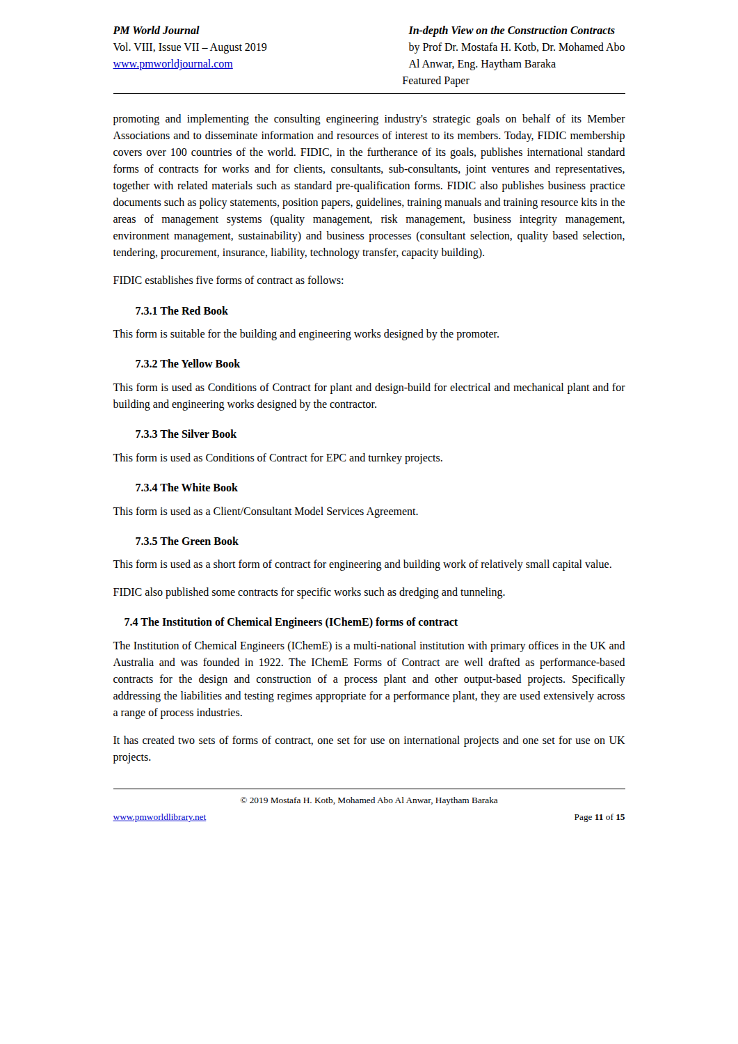PM World Journal
Vol. VIII, Issue VII – August 2019
www.pmworldjournal.com
In-depth View on the Construction Contracts
by Prof Dr. Mostafa H. Kotb, Dr. Mohamed Abo
Al Anwar, Eng. Haytham Baraka
Featured Paper
promoting and implementing the consulting engineering industry's strategic goals on behalf of its Member Associations and to disseminate information and resources of interest to its members. Today, FIDIC membership covers over 100 countries of the world. FIDIC, in the furtherance of its goals, publishes international standard forms of contracts for works and for clients, consultants, sub-consultants, joint ventures and representatives, together with related materials such as standard pre-qualification forms. FIDIC also publishes business practice documents such as policy statements, position papers, guidelines, training manuals and training resource kits in the areas of management systems (quality management, risk management, business integrity management, environment management, sustainability) and business processes (consultant selection, quality based selection, tendering, procurement, insurance, liability, technology transfer, capacity building).
FIDIC establishes five forms of contract as follows:
7.3.1 The Red Book
This form is suitable for the building and engineering works designed by the promoter.
7.3.2 The Yellow Book
This form is used as Conditions of Contract for plant and design-build for electrical and mechanical plant and for building and engineering works designed by the contractor.
7.3.3 The Silver Book
This form is used as Conditions of Contract for EPC and turnkey projects.
7.3.4 The White Book
This form is used as a Client/Consultant Model Services Agreement.
7.3.5 The Green Book
This form is used as a short form of contract for engineering and building work of relatively small capital value.
FIDIC also published some contracts for specific works such as dredging and tunneling.
7.4 The Institution of Chemical Engineers (IChemE) forms of contract
The Institution of Chemical Engineers (IChemE) is a multi-national institution with primary offices in the UK and Australia and was founded in 1922. The IChemE Forms of Contract are well drafted as performance-based contracts for the design and construction of a process plant and other output-based projects. Specifically addressing the liabilities and testing regimes appropriate for a performance plant, they are used extensively across a range of process industries.
It has created two sets of forms of contract, one set for use on international projects and one set for use on UK projects.
© 2019 Mostafa H. Kotb, Mohamed Abo Al Anwar, Haytham Baraka
www.pmworldlibrary.net Page 11 of 15